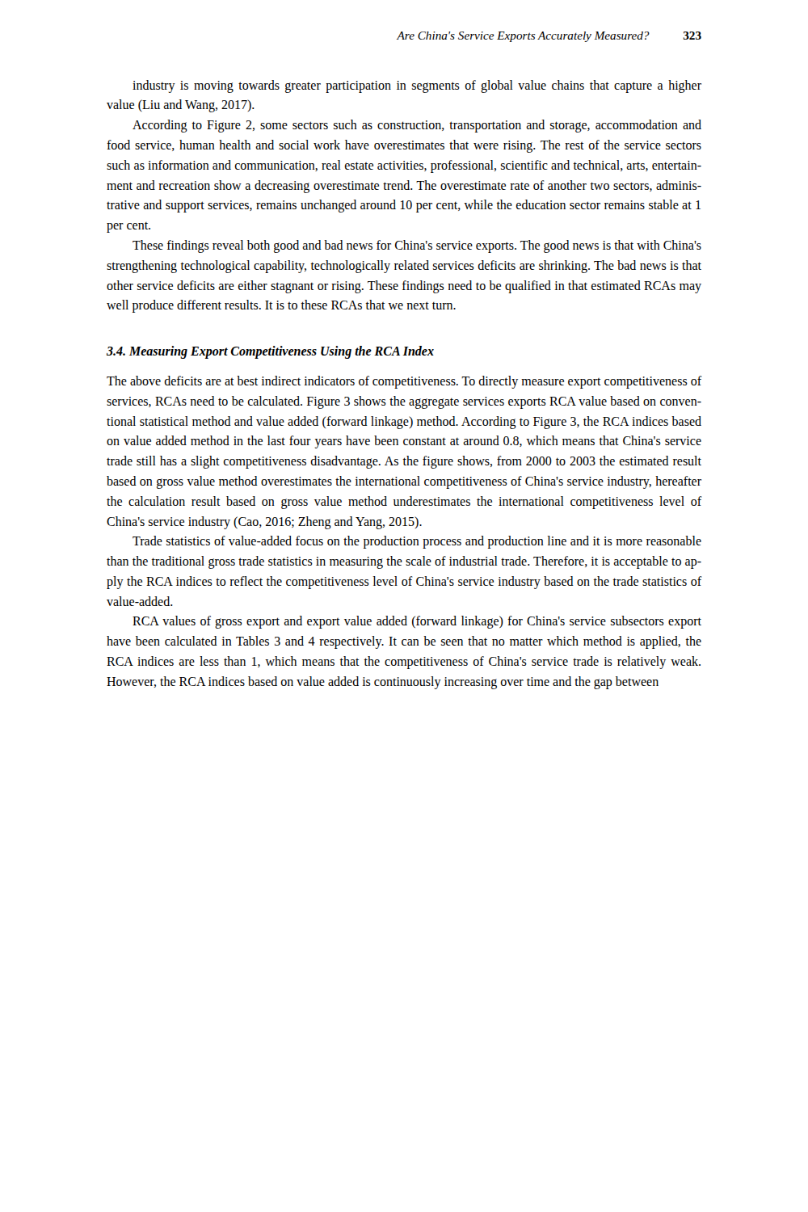Are China's Service Exports Accurately Measured? 323
industry is moving towards greater participation in segments of global value chains that capture a higher value (Liu and Wang, 2017).
According to Figure 2, some sectors such as construction, transportation and storage, accommodation and food service, human health and social work have overestimates that were rising. The rest of the service sectors such as information and communication, real estate activities, professional, scientific and technical, arts, entertainment and recreation show a decreasing overestimate trend. The overestimate rate of another two sectors, administrative and support services, remains unchanged around 10 per cent, while the education sector remains stable at 1 per cent.
These findings reveal both good and bad news for China's service exports. The good news is that with China's strengthening technological capability, technologically related services deficits are shrinking. The bad news is that other service deficits are either stagnant or rising. These findings need to be qualified in that estimated RCAs may well produce different results. It is to these RCAs that we next turn.
3.4. Measuring Export Competitiveness Using the RCA Index
The above deficits are at best indirect indicators of competitiveness. To directly measure export competitiveness of services, RCAs need to be calculated. Figure 3 shows the aggregate services exports RCA value based on conventional statistical method and value added (forward linkage) method. According to Figure 3, the RCA indices based on value added method in the last four years have been constant at around 0.8, which means that China's service trade still has a slight competitiveness disadvantage. As the figure shows, from 2000 to 2003 the estimated result based on gross value method overestimates the international competitiveness of China's service industry, hereafter the calculation result based on gross value method underestimates the international competitiveness level of China's service industry (Cao, 2016; Zheng and Yang, 2015).
Trade statistics of value-added focus on the production process and production line and it is more reasonable than the traditional gross trade statistics in measuring the scale of industrial trade. Therefore, it is acceptable to apply the RCA indices to reflect the competitiveness level of China's service industry based on the trade statistics of value-added.
RCA values of gross export and export value added (forward linkage) for China's service subsectors export have been calculated in Tables 3 and 4 respectively. It can be seen that no matter which method is applied, the RCA indices are less than 1, which means that the competitiveness of China's service trade is relatively weak. However, the RCA indices based on value added is continuously increasing over time and the gap between